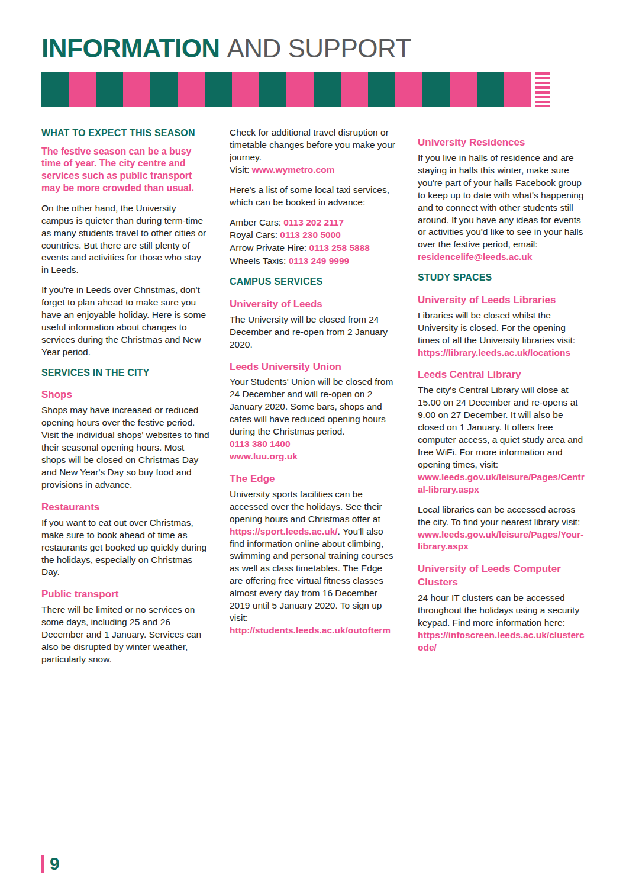INFORMATION AND SUPPORT
What to expect this season
The festive season can be a busy time of year. The city centre and services such as public transport may be more crowded than usual.
On the other hand, the University campus is quieter than during term-time as many students travel to other cities or countries. But there are still plenty of events and activities for those who stay in Leeds.
If you're in Leeds over Christmas, don't forget to plan ahead to make sure you have an enjoyable holiday. Here is some useful information about changes to services during the Christmas and New Year period.
Services in the city
Shops
Shops may have increased or reduced opening hours over the festive period. Visit the individual shops' websites to find their seasonal opening hours. Most shops will be closed on Christmas Day and New Year's Day so buy food and provisions in advance.
Restaurants
If you want to eat out over Christmas, make sure to book ahead of time as restaurants get booked up quickly during the holidays, especially on Christmas Day.
Public transport
There will be limited or no services on some days, including 25 and 26 December and 1 January. Services can also be disrupted by winter weather, particularly snow.
Check for additional travel disruption or timetable changes before you make your journey.
Visit: www.wymetro.com
Here's a list of some local taxi services, which can be booked in advance:
Amber Cars: 0113 202 2117
Royal Cars: 0113 230 5000
Arrow Private Hire: 0113 258 5888
Wheels Taxis: 0113 249 9999
Campus services
University of Leeds
The University will be closed from 24 December and re-open from 2 January 2020.
Leeds University Union
Your Students' Union will be closed from 24 December and will re-open on 2 January 2020. Some bars, shops and cafes will have reduced opening hours during the Christmas period.
0113 380 1400
www.luu.org.uk
The Edge
University sports facilities can be accessed over the holidays. See their opening hours and Christmas offer at https://sport.leeds.ac.uk/. You'll also find information online about climbing, swimming and personal training courses as well as class timetables. The Edge are offering free virtual fitness classes almost every day from 16 December 2019 until 5 January 2020. To sign up visit: http://students.leeds.ac.uk/outofterm
University Residences
If you live in halls of residence and are staying in halls this winter, make sure you're part of your halls Facebook group to keep up to date with what's happening and to connect with other students still around. If you have any ideas for events or activities you'd like to see in your halls over the festive period, email: residencelife@leeds.ac.uk
Study spaces
University of Leeds Libraries
Libraries will be closed whilst the University is closed. For the opening times of all the University libraries visit: https://library.leeds.ac.uk/locations
Leeds Central Library
The city's Central Library will close at 15.00 on 24 December and re-opens at 9.00 on 27 December. It will also be closed on 1 January. It offers free computer access, a quiet study area and free WiFi. For more information and opening times, visit: www.leeds.gov.uk/leisure/Pages/Central-library.aspx
Local libraries can be accessed across the city. To find your nearest library visit: www.leeds.gov.uk/leisure/Pages/Your-library.aspx
University of Leeds Computer Clusters
24 hour IT clusters can be accessed throughout the holidays using a security keypad. Find more information here: https://infoscreen.leeds.ac.uk/clustercode/
9